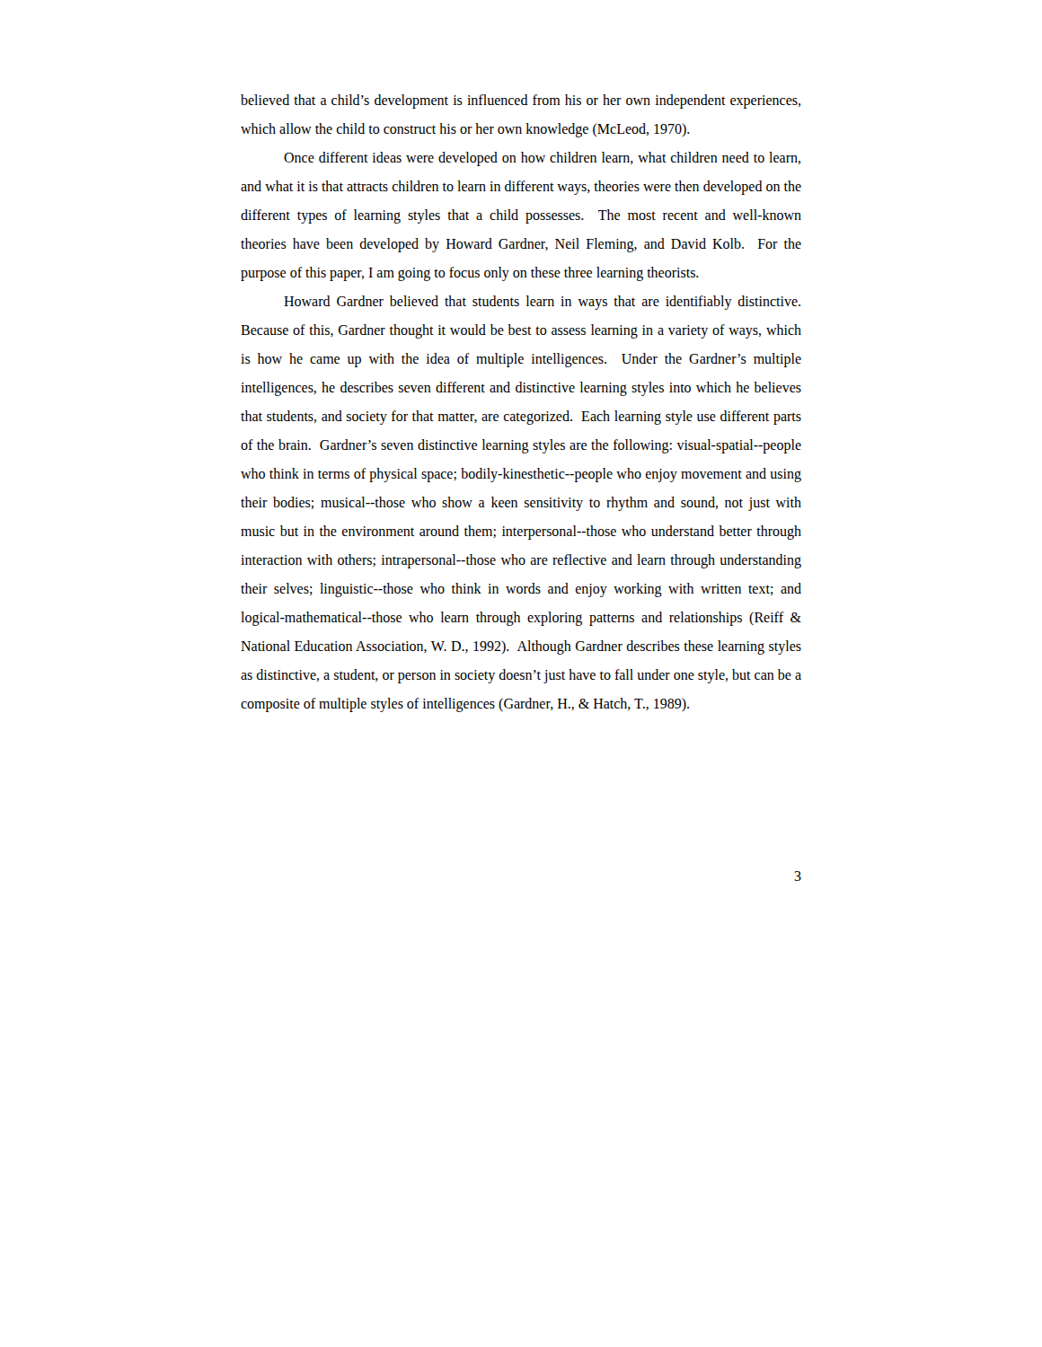believed that a child’s development is influenced from his or her own independent experiences, which allow the child to construct his or her own knowledge (McLeod, 1970).
Once different ideas were developed on how children learn, what children need to learn, and what it is that attracts children to learn in different ways, theories were then developed on the different types of learning styles that a child possesses. The most recent and well-known theories have been developed by Howard Gardner, Neil Fleming, and David Kolb. For the purpose of this paper, I am going to focus only on these three learning theorists.
Howard Gardner believed that students learn in ways that are identifiably distinctive. Because of this, Gardner thought it would be best to assess learning in a variety of ways, which is how he came up with the idea of multiple intelligences. Under the Gardner’s multiple intelligences, he describes seven different and distinctive learning styles into which he believes that students, and society for that matter, are categorized. Each learning style use different parts of the brain. Gardner’s seven distinctive learning styles are the following: visual-spatial--people who think in terms of physical space; bodily-kinesthetic--people who enjoy movement and using their bodies; musical--those who show a keen sensitivity to rhythm and sound, not just with music but in the environment around them; interpersonal--those who understand better through interaction with others; intrapersonal--those who are reflective and learn through understanding their selves; linguistic--those who think in words and enjoy working with written text; and logical-mathematical--those who learn through exploring patterns and relationships (Reiff & National Education Association, W. D., 1992). Although Gardner describes these learning styles as distinctive, a student, or person in society doesn’t just have to fall under one style, but can be a composite of multiple styles of intelligences (Gardner, H., & Hatch, T., 1989).
3